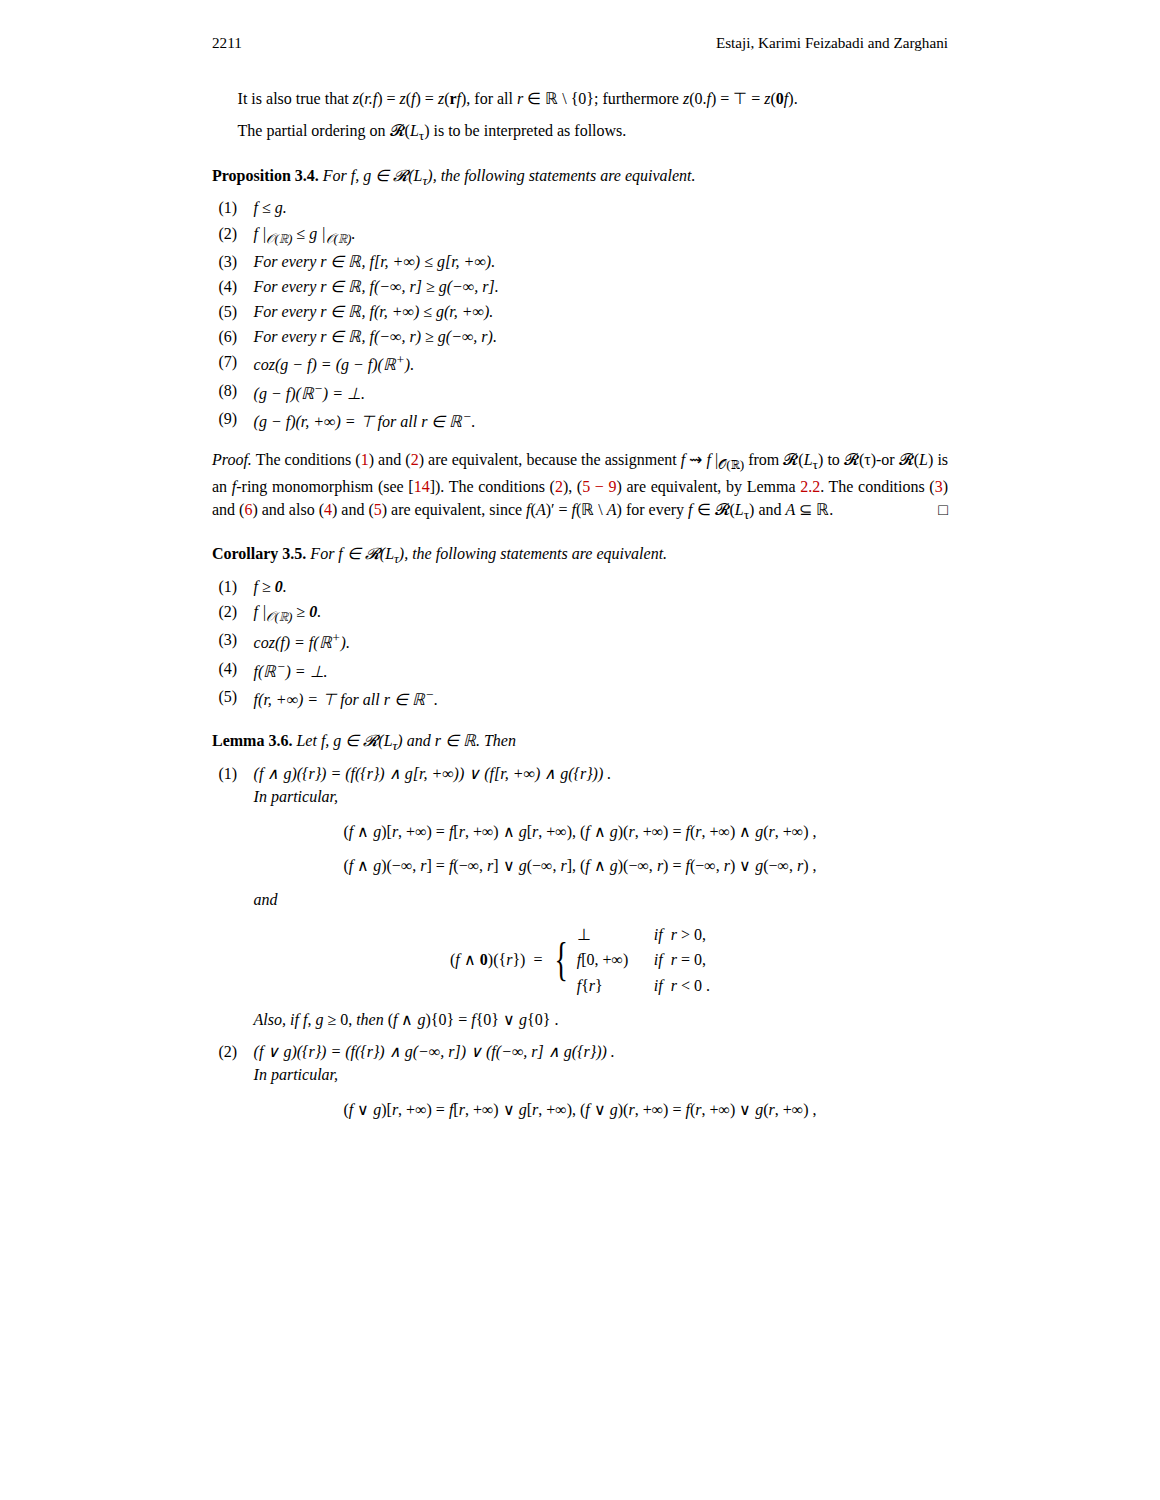2211 Estaji, Karimi Feizabadi and Zarghani
It is also true that z(r.f) = z(f) = z(rf), for all r ∈ ℝ \ {0}; furthermore z(0.f) = ⊤ = z(0 f).
The partial ordering on 𝓡(Lτ) is to be interpreted as follows.
Proposition 3.4. For f, g ∈ 𝓡(Lτ), the following statements are equivalent.
(1) f ≤ g.
(2) f |𝒪(ℝ) ≤ g |𝒪(ℝ).
(3) For every r ∈ ℝ, f[r, +∞) ≤ g[r, +∞).
(4) For every r ∈ ℝ, f(−∞, r] ≥ g(−∞, r].
(5) For every r ∈ ℝ, f(r, +∞) ≤ g(r, +∞).
(6) For every r ∈ ℝ, f(−∞, r) ≥ g(−∞, r).
(7) coz(g − f) = (g − f)(ℝ+).
(8) (g − f)(ℝ−) = ⊥.
(9) (g − f)(r, +∞) = ⊤ for all r ∈ ℝ−.
Proof. The conditions (1) and (2) are equivalent, because the assignment f ⇝ f |𝒪(ℝ) from 𝓡(Lτ) to 𝓡(τ)-or 𝓡(L) is an f-ring monomorphism (see [14]). The conditions (2), (5 − 9) are equivalent, by Lemma 2.2. The conditions (3) and (6) and also (4) and (5) are equivalent, since f(A)′ = f(ℝ \ A) for every f ∈ 𝓡(Lτ) and A ⊆ ℝ. □
Corollary 3.5. For f ∈ 𝓡(Lτ), the following statements are equivalent.
(1) f ≥ 0.
(2) f |𝒪(ℝ) ≥ 0.
(3) coz(f) = f(ℝ+).
(4) f(ℝ−) = ⊥.
(5) f(r, +∞) = ⊤ for all r ∈ ℝ−.
Lemma 3.6. Let f, g ∈ 𝓡(Lτ) and r ∈ ℝ. Then
(1) (f ∧ g)({r}) = (f({r}) ∧ g[r, +∞)) ∨ (f[r, +∞) ∧ g({r})) .
In particular,
(f ∧ g)[r, +∞) = f[r, +∞) ∧ g[r, +∞), (f ∧ g)(r, +∞) = f(r, +∞) ∧ g(r, +∞) ,
(f ∧ g)(−∞, r] = f(−∞, r] ∨ g(−∞, r], (f ∧ g)(−∞, r) = f(−∞, r) ∨ g(−∞, r) ,
and
(f ∧ 0)({r}) = { ⊥if r > 0, f[0, +∞) if r = 0, f{r}if r < 0 .
Also, if f, g ≥ 0, then (f ∧ g){0} = f{0} ∨ g{0} .
(2) (f ∨ g)({r}) = (f({r}) ∧ g(−∞, r]) ∨ (f(−∞, r] ∧ g({r})) .
In particular,
(f ∨ g)[r, +∞) = f[r, +∞) ∨ g[r, +∞), (f ∨ g)(r, +∞) = f(r, +∞) ∨ g(r, +∞) ,